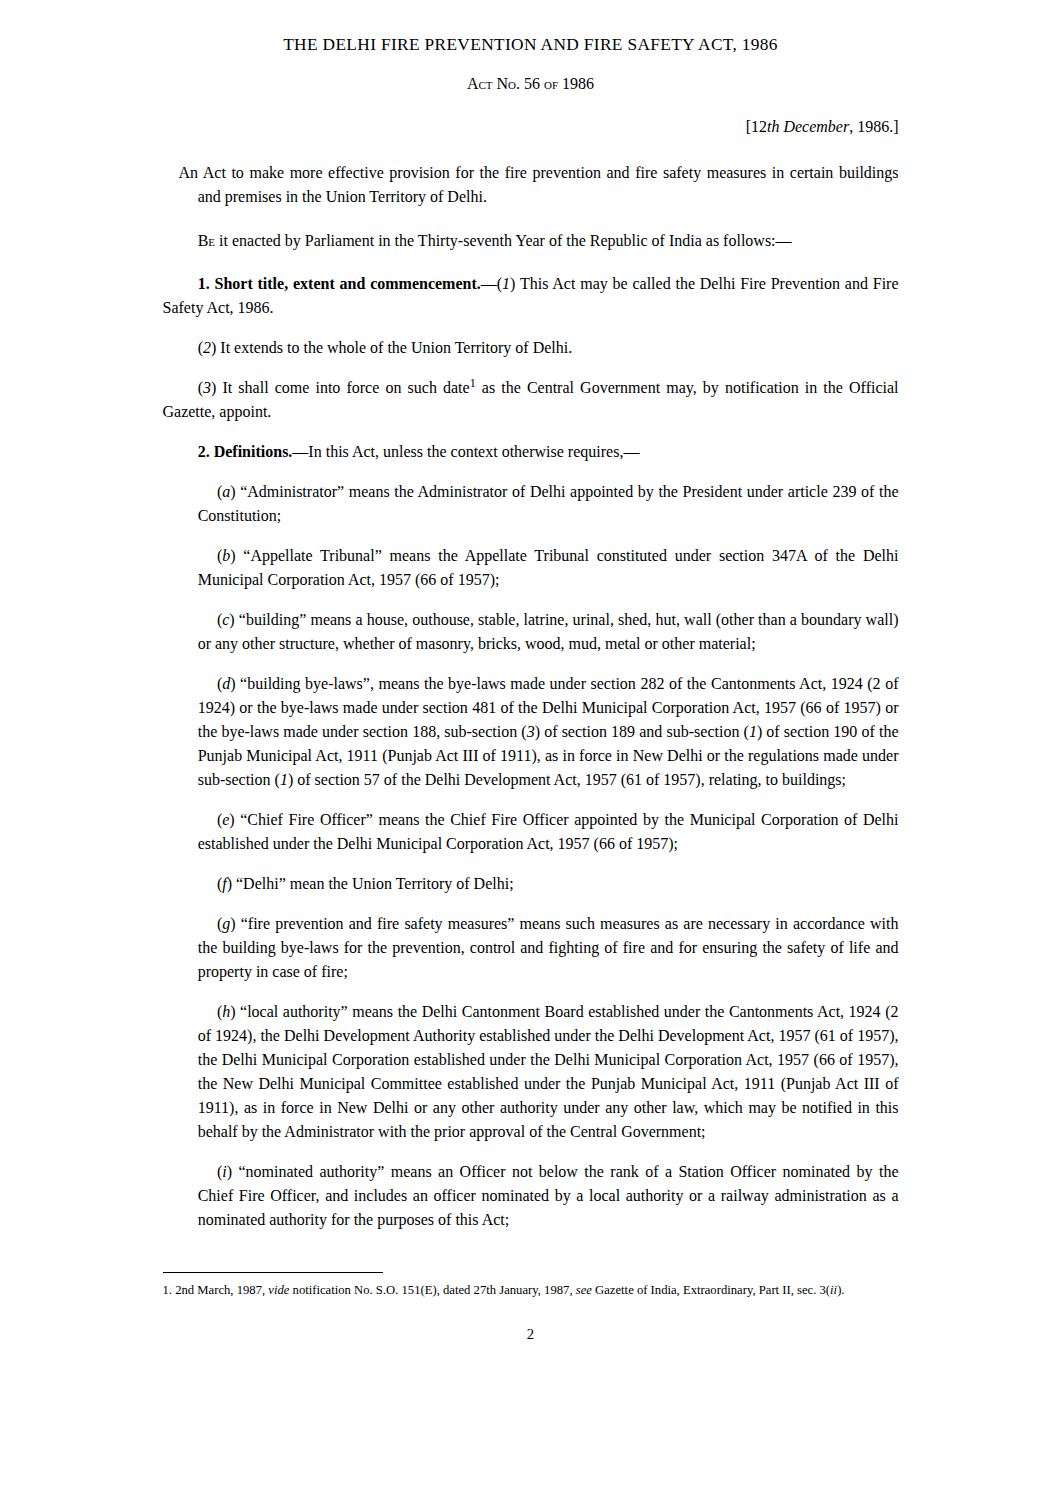THE DELHI FIRE PREVENTION AND FIRE SAFETY ACT, 1986
Act No. 56 of 1986
[12th December, 1986.]
An Act to make more effective provision for the fire prevention and fire safety measures in certain buildings and premises in the Union Territory of Delhi.
Be it enacted by Parliament in the Thirty-seventh Year of the Republic of India as follows:—
1. Short title, extent and commencement.—(1) This Act may be called the Delhi Fire Prevention and Fire Safety Act, 1986.
(2) It extends to the whole of the Union Territory of Delhi.
(3) It shall come into force on such date1 as the Central Government may, by notification in the Official Gazette, appoint.
2. Definitions.—In this Act, unless the context otherwise requires,—
(a) “Administrator” means the Administrator of Delhi appointed by the President under article 239 of the Constitution;
(b) “Appellate Tribunal” means the Appellate Tribunal constituted under section 347A of the Delhi Municipal Corporation Act, 1957 (66 of 1957);
(c) “building” means a house, outhouse, stable, latrine, urinal, shed, hut, wall (other than a boundary wall) or any other structure, whether of masonry, bricks, wood, mud, metal or other material;
(d) “building bye-laws”, means the bye-laws made under section 282 of the Cantonments Act, 1924 (2 of 1924) or the bye-laws made under section 481 of the Delhi Municipal Corporation Act, 1957 (66 of 1957) or the bye-laws made under section 188, sub-section (3) of section 189 and sub-section (1) of section 190 of the Punjab Municipal Act, 1911 (Punjab Act III of 1911), as in force in New Delhi or the regulations made under sub-section (1) of section 57 of the Delhi Development Act, 1957 (61 of 1957), relating, to buildings;
(e) “Chief Fire Officer” means the Chief Fire Officer appointed by the Municipal Corporation of Delhi established under the Delhi Municipal Corporation Act, 1957 (66 of 1957);
(f) “Delhi” mean the Union Territory of Delhi;
(g) “fire prevention and fire safety measures” means such measures as are necessary in accordance with the building bye-laws for the prevention, control and fighting of fire and for ensuring the safety of life and property in case of fire;
(h) “local authority” means the Delhi Cantonment Board established under the Cantonments Act, 1924 (2 of 1924), the Delhi Development Authority established under the Delhi Development Act, 1957 (61 of 1957), the Delhi Municipal Corporation established under the Delhi Municipal Corporation Act, 1957 (66 of 1957), the New Delhi Municipal Committee established under the Punjab Municipal Act, 1911 (Punjab Act III of 1911), as in force in New Delhi or any other authority under any other law, which may be notified in this behalf by the Administrator with the prior approval of the Central Government;
(i) “nominated authority” means an Officer not below the rank of a Station Officer nominated by the Chief Fire Officer, and includes an officer nominated by a local authority or a railway administration as a nominated authority for the purposes of this Act;
1. 2nd March, 1987, vide notification No. S.O. 151(E), dated 27th January, 1987, see Gazette of India, Extraordinary, Part II, sec. 3(ii).
2